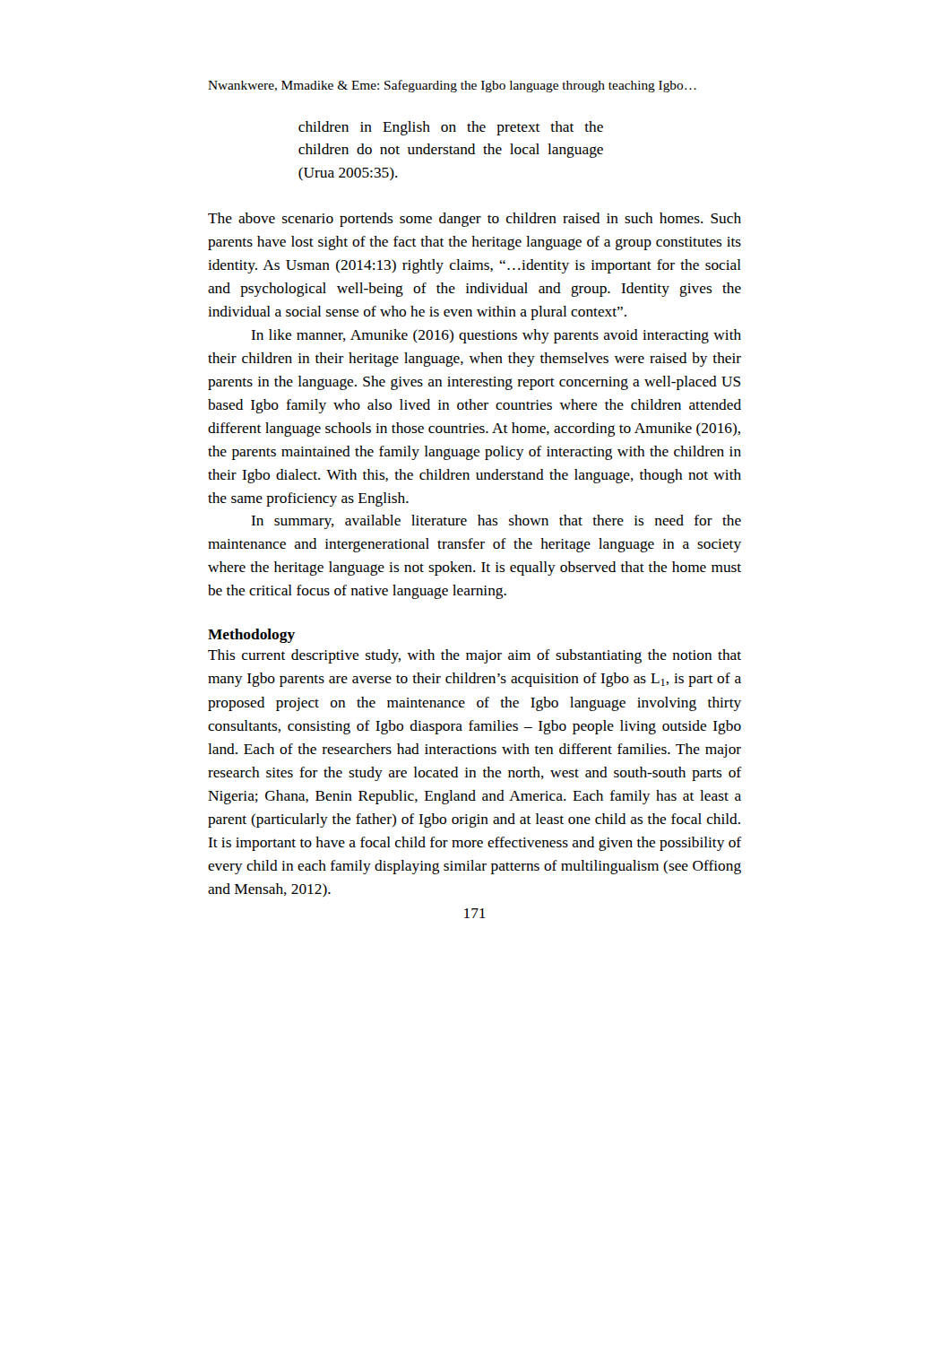Nwankwere, Mmadike & Eme: Safeguarding the Igbo language through teaching Igbo…
children in English on the pretext that the children do not understand the local language (Urua 2005:35).
The above scenario portends some danger to children raised in such homes. Such parents have lost sight of the fact that the heritage language of a group constitutes its identity. As Usman (2014:13) rightly claims, “…identity is important for the social and psychological well-being of the individual and group. Identity gives the individual a social sense of who he is even within a plural context”.
In like manner, Amunike (2016) questions why parents avoid interacting with their children in their heritage language, when they themselves were raised by their parents in the language. She gives an interesting report concerning a well-placed US based Igbo family who also lived in other countries where the children attended different language schools in those countries. At home, according to Amunike (2016), the parents maintained the family language policy of interacting with the children in their Igbo dialect. With this, the children understand the language, though not with the same proficiency as English.
In summary, available literature has shown that there is need for the maintenance and intergenerational transfer of the heritage language in a society where the heritage language is not spoken. It is equally observed that the home must be the critical focus of native language learning.
Methodology
This current descriptive study, with the major aim of substantiating the notion that many Igbo parents are averse to their children’s acquisition of Igbo as L1, is part of a proposed project on the maintenance of the Igbo language involving thirty consultants, consisting of Igbo diaspora families – Igbo people living outside Igbo land. Each of the researchers had interactions with ten different families. The major research sites for the study are located in the north, west and south-south parts of Nigeria; Ghana, Benin Republic, England and America. Each family has at least a parent (particularly the father) of Igbo origin and at least one child as the focal child. It is important to have a focal child for more effectiveness and given the possibility of every child in each family displaying similar patterns of multilingualism (see Offiong and Mensah, 2012).
171